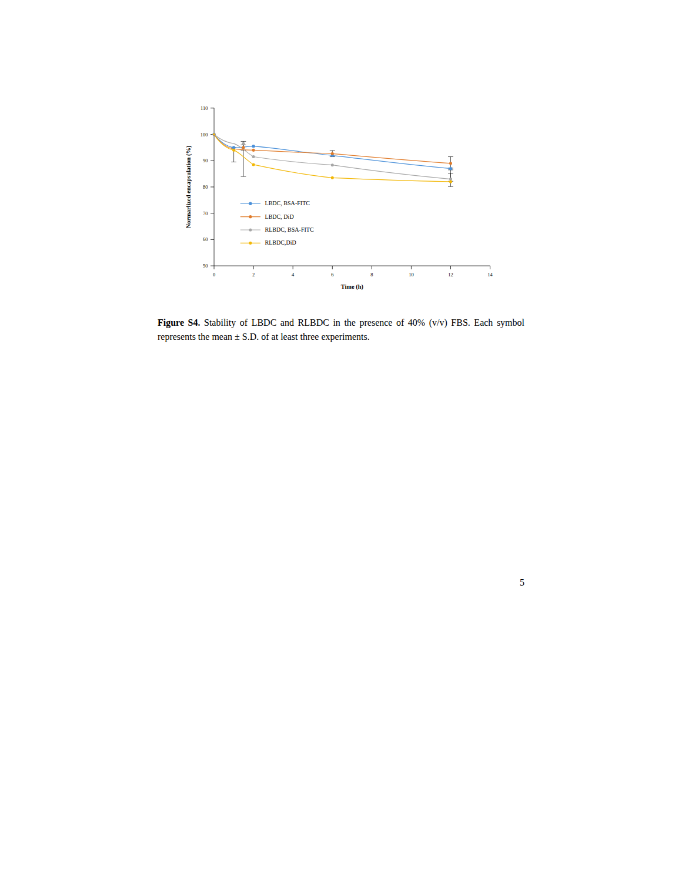Stability of LBDC and RLBDC in 40% (v/v) FBS Four curves decline gradually from 100% at time zero to approximately 87% (LBDC, BSA-FITC), 89% (LBDC, DiD), 83% (RLBDC, BSA-FITC) and 82% (RLBDC, DiD) at 12 hours. Error bars show standard deviation. Plot area: x 90..720 ; y 40..400 (y: 110 at top -> 50 at bottom) 50 60 70 80 90 100 110 0 2 4 6 8 10 12 14 Normarlized encapsulation (%) Time (h) LBDC, BSA-FITC LBDC, DiD RLBDC, BSA-FITC RLBDC,DiD
Figure S4. Stability of LBDC and RLBDC in the presence of 40% (v/v) FBS. Each symbol represents the mean ± S.D. of at least three experiments.
5